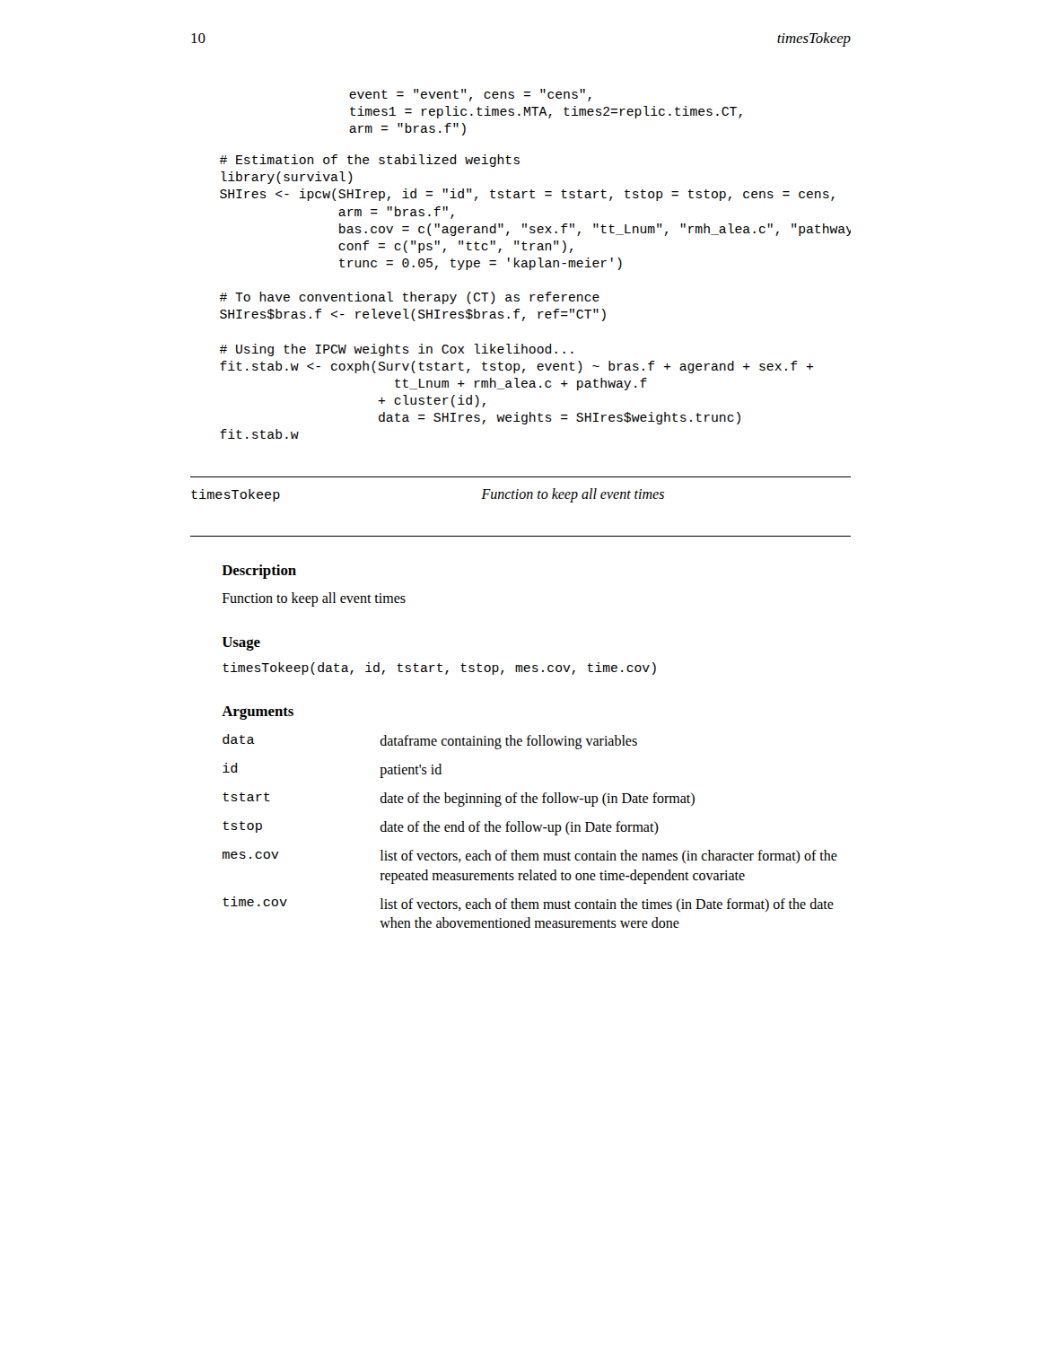10 timesTokeep
event = "event", cens = "cens",
times1 = replic.times.MTA, times2=replic.times.CT,
arm = "bras.f")
# Estimation of the stabilized weights
library(survival)
SHIres <- ipcw(SHIrep, id = "id", tstart = tstart, tstop = tstop, cens = cens,
               arm = "bras.f",
               bas.cov = c("agerand", "sex.f", "tt_Lnum", "rmh_alea.c", "pathway.f"),
               conf = c("ps", "ttc", "tran"),
               trunc = 0.05, type = 'kaplan-meier')

# To have conventional therapy (CT) as reference
SHIres$bras.f <- relevel(SHIres$bras.f, ref="CT")

# Using the IPCW weights in Cox likelihood...
fit.stab.w <- coxph(Surv(tstart, tstop, event) ~ bras.f + agerand + sex.f +
                      tt_Lnum + rmh_alea.c + pathway.f
                    + cluster(id),
                    data = SHIres, weights = SHIres$weights.trunc)
fit.stab.w
timesTokeep Function to keep all event times
Description
Function to keep all event times
Usage
timesTokeep(data, id, tstart, tstop, mes.cov, time.cov)
Arguments
data
dataframe containing the following variables
id
patient's id
tstart
date of the beginning of the follow-up (in Date format)
tstop
date of the end of the follow-up (in Date format)
mes.cov
list of vectors, each of them must contain the names (in character format) of the repeated measurements related to one time-dependent covariate
time.cov
list of vectors, each of them must contain the times (in Date format) of the date when the abovementioned measurements were done